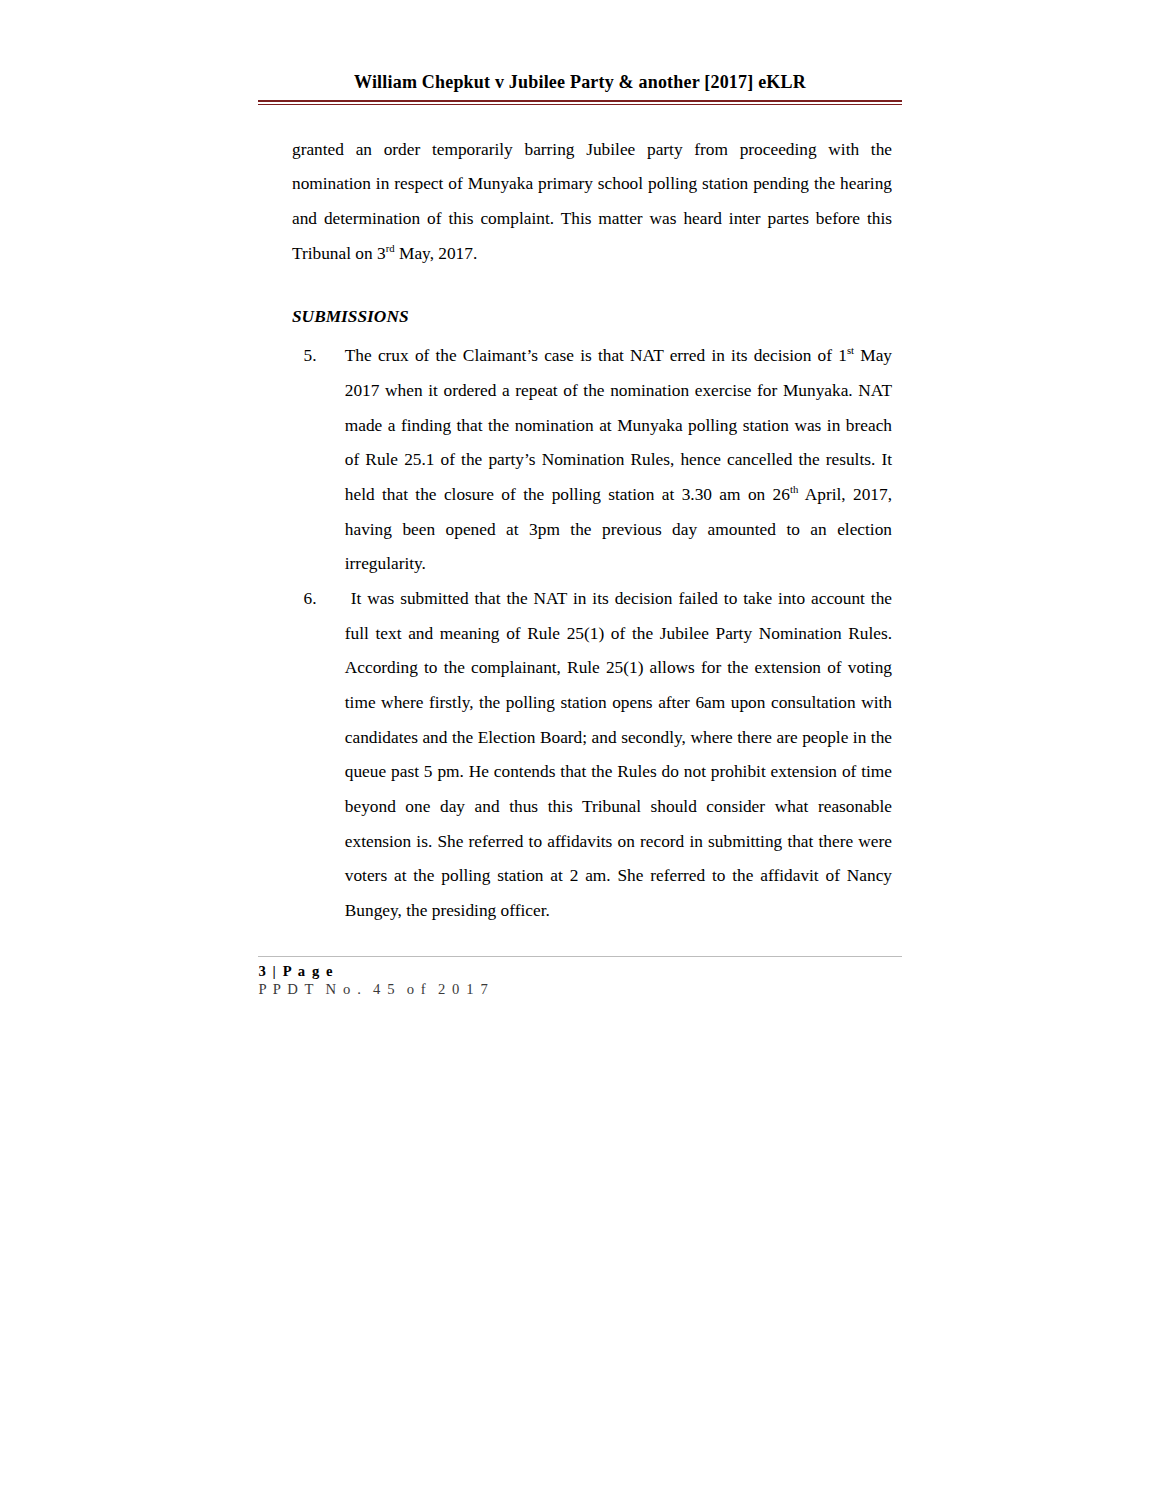William Chepkut v Jubilee Party & another [2017] eKLR
granted an order temporarily barring Jubilee party from proceeding with the nomination in respect of Munyaka primary school polling station pending the hearing and determination of this complaint. This matter was heard inter partes before this Tribunal on 3rd May, 2017.
SUBMISSIONS
The crux of the Claimant’s case is that NAT erred in its decision of 1st May 2017 when it ordered a repeat of the nomination exercise for Munyaka. NAT made a finding that the nomination at Munyaka polling station was in breach of Rule 25.1 of the party’s Nomination Rules, hence cancelled the results. It held that the closure of the polling station at 3.30 am on 26th April, 2017, having been opened at 3pm the previous day amounted to an election irregularity.
It was submitted that the NAT in its decision failed to take into account the full text and meaning of Rule 25(1) of the Jubilee Party Nomination Rules. According to the complainant, Rule 25(1) allows for the extension of voting time where firstly, the polling station opens after 6am upon consultation with candidates and the Election Board; and secondly, where there are people in the queue past 5 pm. He contends that the Rules do not prohibit extension of time beyond one day and thus this Tribunal should consider what reasonable extension is. She referred to affidavits on record in submitting that there were voters at the polling station at 2 am. She referred to the affidavit of Nancy Bungey, the presiding officer.
3 | P a g e
P P D T N o . 4 5 o f 2 0 1 7